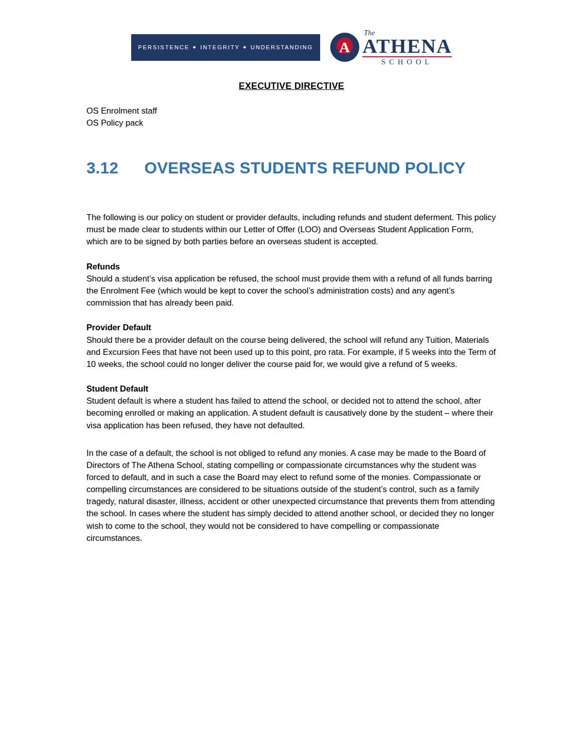PERSISTENCE ✦ INTEGRITY ✦ UNDERSTANDING
A
The ATHENA SCHOOL
EXECUTIVE DIRECTIVE
OS Enrolment staff
OS Policy pack
3.12 OVERSEAS STUDENTS REFUND POLICY
The following is our policy on student or provider defaults, including refunds and student deferment. This policy must be made clear to students within our Letter of Offer (LOO) and Overseas Student Application Form, which are to be signed by both parties before an overseas student is accepted.
Refunds
Should a student’s visa application be refused, the school must provide them with a refund of all funds barring the Enrolment Fee (which would be kept to cover the school’s administration costs) and any agent’s commission that has already been paid.
Provider Default
Should there be a provider default on the course being delivered, the school will refund any Tuition, Materials and Excursion Fees that have not been used up to this point, pro rata. For example, if 5 weeks into the Term of 10 weeks, the school could no longer deliver the course paid for, we would give a refund of 5 weeks.
Student Default
Student default is where a student has failed to attend the school, or decided not to attend the school, after becoming enrolled or making an application. A student default is causatively done by the student – where their visa application has been refused, they have not defaulted.
In the case of a default, the school is not obliged to refund any monies. A case may be made to the Board of Directors of The Athena School, stating compelling or compassionate circumstances why the student was forced to default, and in such a case the Board may elect to refund some of the monies. Compassionate or compelling circumstances are considered to be situations outside of the student’s control, such as a family tragedy, natural disaster, illness, accident or other unexpected circumstance that prevents them from attending the school. In cases where the student has simply decided to attend another school, or decided they no longer wish to come to the school, they would not be considered to have compelling or compassionate circumstances.